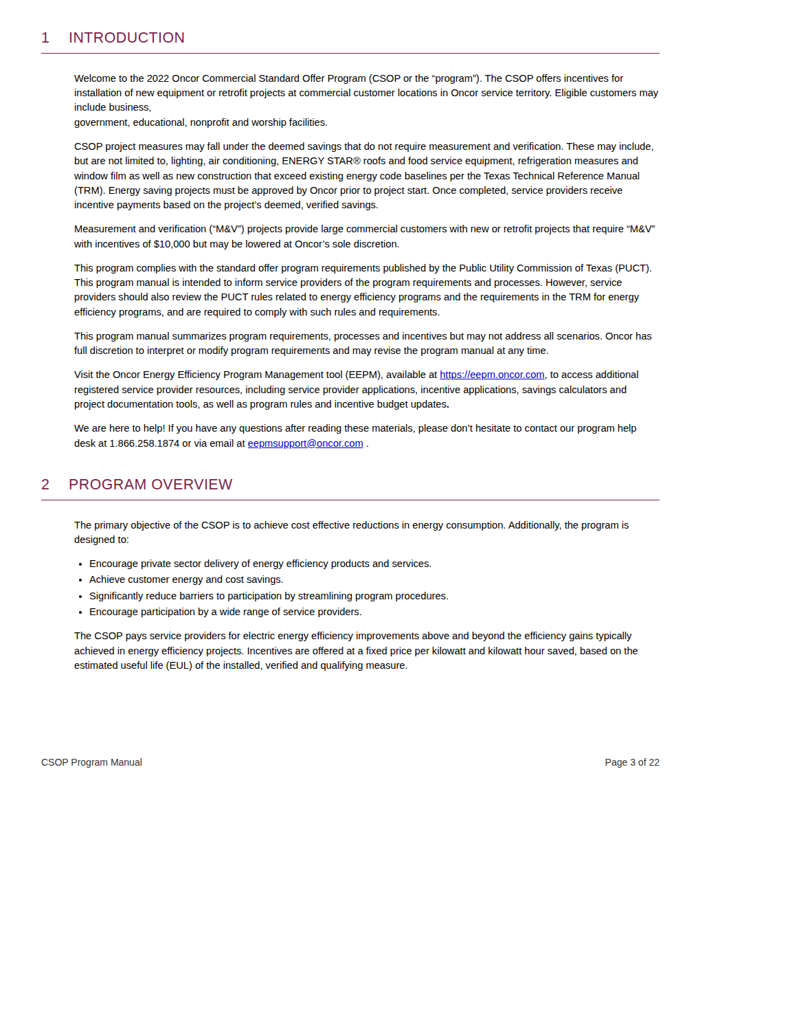1 INTRODUCTION
Welcome to the 2022 Oncor Commercial Standard Offer Program (CSOP or the “program”). The CSOP offers incentives for installation of new equipment or retrofit projects at commercial customer locations in Oncor service territory. Eligible customers may include business,
government, educational, nonprofit and worship facilities.
CSOP project measures may fall under the deemed savings that do not require measurement and verification. These may include, but are not limited to, lighting, air conditioning, ENERGY STAR® roofs and food service equipment, refrigeration measures and window film as well as new construction that exceed existing energy code baselines per the Texas Technical Reference Manual (TRM). Energy saving projects must be approved by Oncor prior to project start. Once completed, service providers receive incentive payments based on the project’s deemed, verified savings.
Measurement and verification (“M&V”) projects provide large commercial customers with new or retrofit projects that require “M&V” with incentives of $10,000 but may be lowered at Oncor’s sole discretion.
This program complies with the standard offer program requirements published by the Public Utility Commission of Texas (PUCT). This program manual is intended to inform service providers of the program requirements and processes. However, service providers should also review the PUCT rules related to energy efficiency programs and the requirements in the TRM for energy efficiency programs, and are required to comply with such rules and requirements.
This program manual summarizes program requirements, processes and incentives but may not address all scenarios. Oncor has full discretion to interpret or modify program requirements and may revise the program manual at any time.
Visit the Oncor Energy Efficiency Program Management tool (EEPM), available at https://eepm.oncor.com, to access additional registered service provider resources, including service provider applications, incentive applications, savings calculators and project documentation tools, as well as program rules and incentive budget updates.
We are here to help! If you have any questions after reading these materials, please don’t hesitate to contact our program help desk at 1.866.258.1874 or via email at eepmsupport@oncor.com .
2 PROGRAM OVERVIEW
The primary objective of the CSOP is to achieve cost effective reductions in energy consumption. Additionally, the program is designed to:
Encourage private sector delivery of energy efficiency products and services.
Achieve customer energy and cost savings.
Significantly reduce barriers to participation by streamlining program procedures.
Encourage participation by a wide range of service providers.
The CSOP pays service providers for electric energy efficiency improvements above and beyond the efficiency gains typically achieved in energy efficiency projects. Incentives are offered at a fixed price per kilowatt and kilowatt hour saved, based on the estimated useful life (EUL) of the installed, verified and qualifying measure.
CSOP Program Manual Page 3 of 22